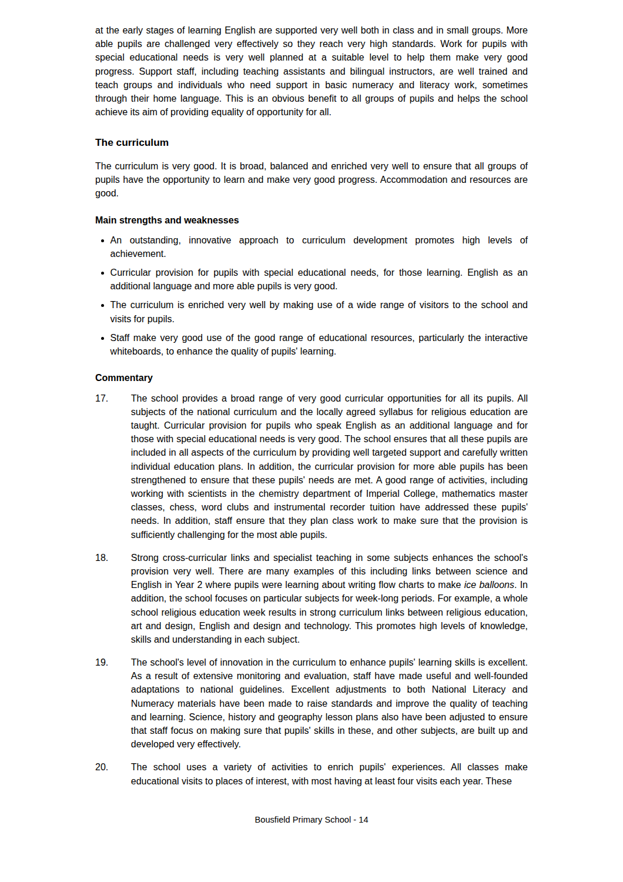at the early stages of learning English are supported very well both in class and in small groups. More able pupils are challenged very effectively so they reach very high standards. Work for pupils with special educational needs is very well planned at a suitable level to help them make very good progress. Support staff, including teaching assistants and bilingual instructors, are well trained and teach groups and individuals who need support in basic numeracy and literacy work, sometimes through their home language. This is an obvious benefit to all groups of pupils and helps the school achieve its aim of providing equality of opportunity for all.
The curriculum
The curriculum is very good. It is broad, balanced and enriched very well to ensure that all groups of pupils have the opportunity to learn and make very good progress. Accommodation and resources are good.
Main strengths and weaknesses
An outstanding, innovative approach to curriculum development promotes high levels of achievement.
Curricular provision for pupils with special educational needs, for those learning. English as an additional language and more able pupils is very good.
The curriculum is enriched very well by making use of a wide range of visitors to the school and visits for pupils.
Staff make very good use of the good range of educational resources, particularly the interactive whiteboards, to enhance the quality of pupils' learning.
Commentary
17.
The school provides a broad range of very good curricular opportunities for all its pupils. All subjects of the national curriculum and the locally agreed syllabus for religious education are taught. Curricular provision for pupils who speak English as an additional language and for those with special educational needs is very good. The school ensures that all these pupils are included in all aspects of the curriculum by providing well targeted support and carefully written individual education plans. In addition, the curricular provision for more able pupils has been strengthened to ensure that these pupils' needs are met. A good range of activities, including working with scientists in the chemistry department of Imperial College, mathematics master classes, chess, word clubs and instrumental recorder tuition have addressed these pupils' needs. In addition, staff ensure that they plan class work to make sure that the provision is sufficiently challenging for the most able pupils.
18.
Strong cross-curricular links and specialist teaching in some subjects enhances the school's provision very well. There are many examples of this including links between science and English in Year 2 where pupils were learning about writing flow charts to make ice balloons. In addition, the school focuses on particular subjects for week-long periods. For example, a whole school religious education week results in strong curriculum links between religious education, art and design, English and design and technology. This promotes high levels of knowledge, skills and understanding in each subject.
19.
The school's level of innovation in the curriculum to enhance pupils' learning skills is excellent. As a result of extensive monitoring and evaluation, staff have made useful and well-founded adaptations to national guidelines. Excellent adjustments to both National Literacy and Numeracy materials have been made to raise standards and improve the quality of teaching and learning. Science, history and geography lesson plans also have been adjusted to ensure that staff focus on making sure that pupils' skills in these, and other subjects, are built up and developed very effectively.
20.
The school uses a variety of activities to enrich pupils' experiences. All classes make educational visits to places of interest, with most having at least four visits each year. These
Bousfield Primary School - 14